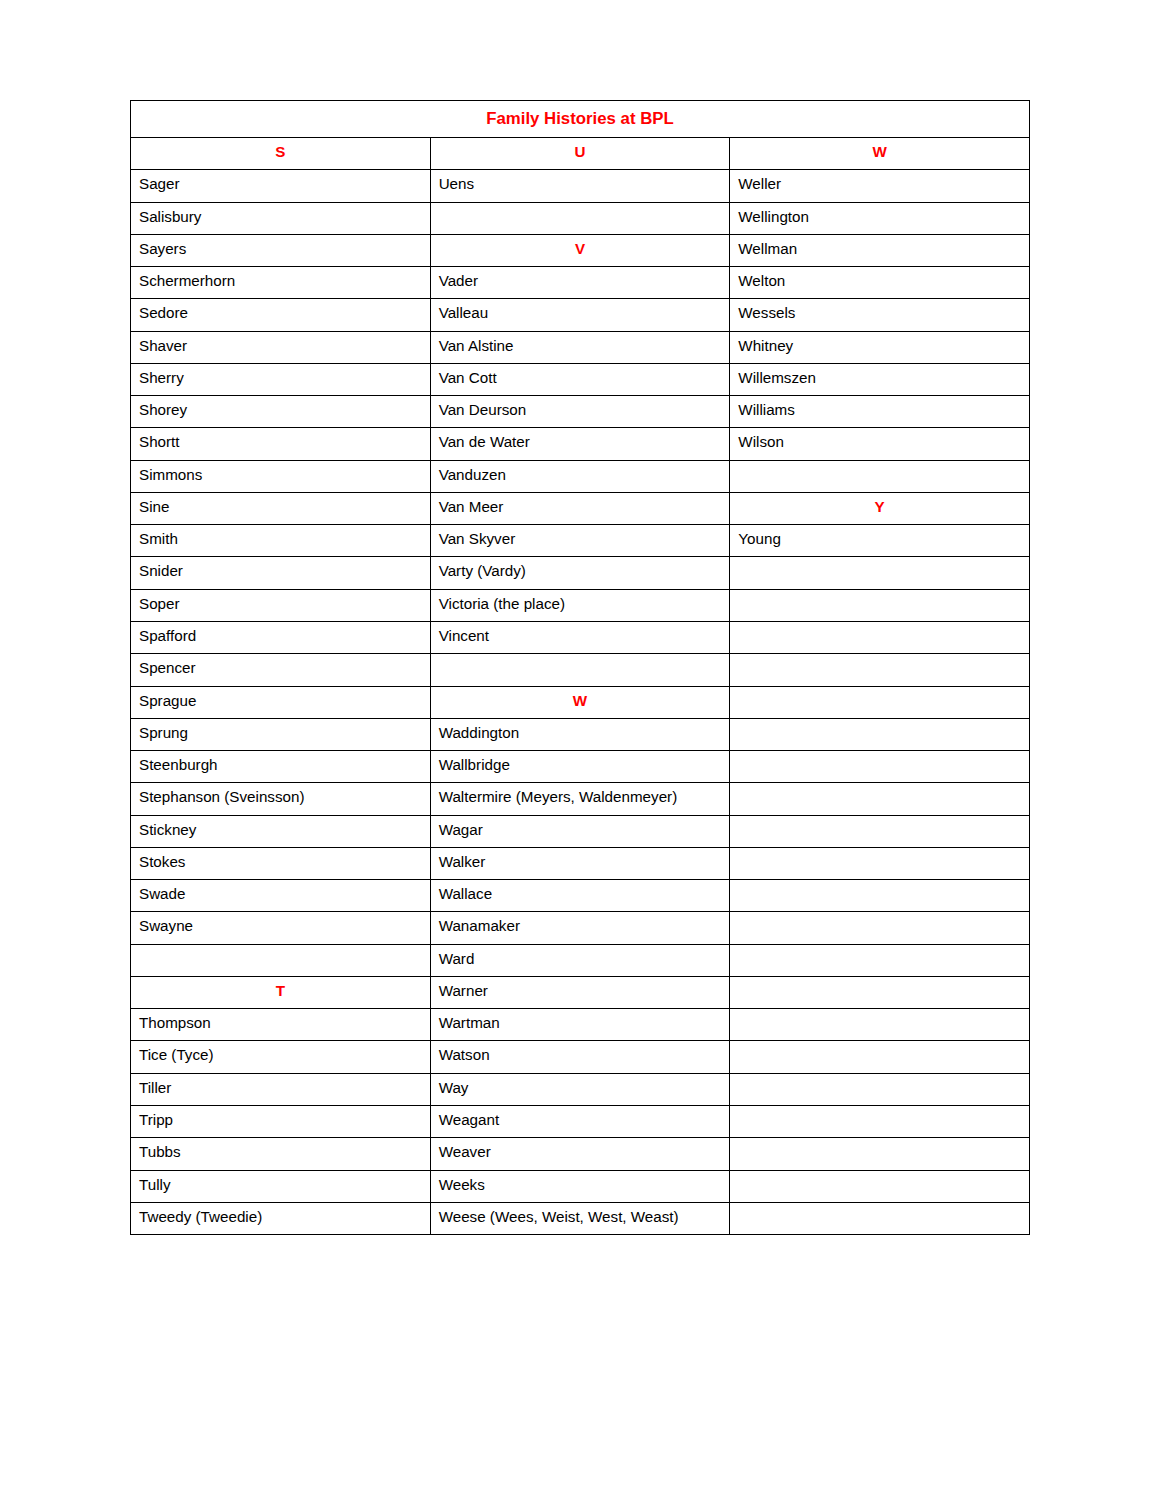Family Histories at BPL
| S | U | W |
| --- | --- | --- |
| Sager | Uens | Weller |
| Salisbury | | Wellington |
| Sayers | V | Wellman |
| Schermerhorn | Vader | Welton |
| Sedore | Valleau | Wessels |
| Shaver | Van Alstine | Whitney |
| Sherry | Van Cott | Willemszen |
| Shorey | Van Deurson | Williams |
| Shortt | Van de Water | Wilson |
| Simmons | Vanduzen | |
| Sine | Van Meer | Y |
| Smith | Van Skyver | Young |
| Snider | Varty (Vardy) | |
| Soper | Victoria (the place) | |
| Spafford | Vincent | |
| Spencer | | |
| Sprague | W | |
| Sprung | Waddington | |
| Steenburgh | Wallbridge | |
| Stephanson (Sveinsson) | Waltermire (Meyers, Waldenmeyer) | |
| Stickney | Wagar | |
| Stokes | Walker | |
| Swade | Wallace | |
| Swayne | Wanamaker | |
| | Ward | |
| T | Warner | |
| Thompson | Wartman | |
| Tice (Tyce) | Watson | |
| Tiller | Way | |
| Tripp | Weagant | |
| Tubbs | Weaver | |
| Tully | Weeks | |
| Tweedy (Tweedie) | Weese (Wees, Weist, West, Weast) | |